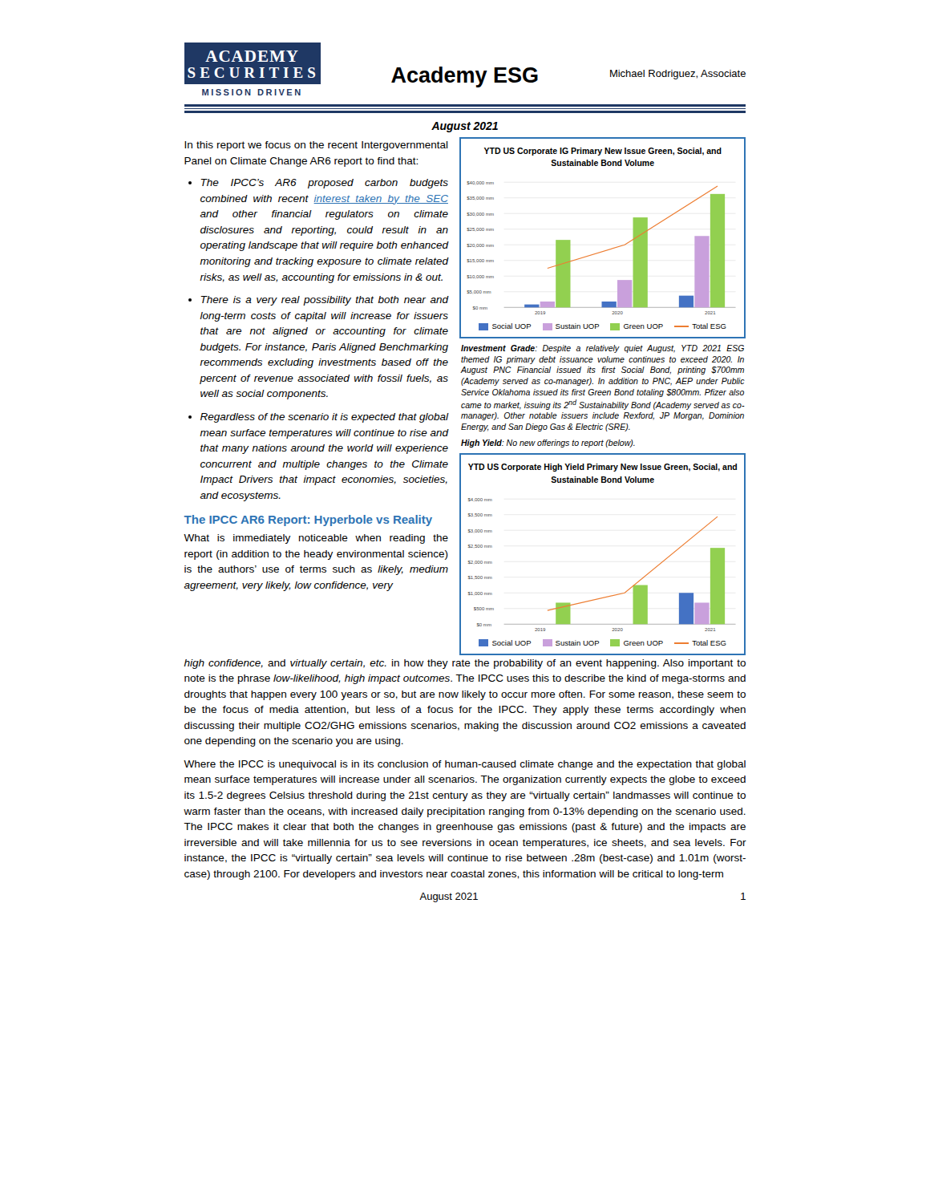ACADEMY
SECURITIES
MISSION DRIVEN
Academy ESG
Michael Rodriguez, Associate
August 2021
In this report we focus on the recent Intergovernmental Panel on Climate Change AR6 report to find that:
The IPCC’s AR6 proposed carbon budgets combined with recent interest taken by the SEC and other financial regulators on climate disclosures and reporting, could result in an operating landscape that will require both enhanced monitoring and tracking exposure to climate related risks, as well as, accounting for emissions in & out.
There is a very real possibility that both near and long-term costs of capital will increase for issuers that are not aligned or accounting for climate budgets. For instance, Paris Aligned Benchmarking recommends excluding investments based off the percent of revenue associated with fossil fuels, as well as social components.
Regardless of the scenario it is expected that global mean surface temperatures will continue to rise and that many nations around the world will experience concurrent and multiple changes to the Climate Impact Drivers that impact economies, societies, and ecosystems.
The IPCC AR6 Report: Hyperbole vs Reality
What is immediately noticeable when reading the report (in addition to the heady environmental science) is the authors’ use of terms such as likely, medium agreement, very likely, low confidence, very
YTD US Corporate IG Primary New Issue Green, Social, and Sustainable Bond Volume
$40,000 mm $35,000 mm $30,000 mm $25,000 mm $20,000 mm $15,000 mm $10,000 mm $5,000 mm $0 mm 2019 2020 2021
Social UOP Sustain UOP Green UOP Total ESG
Investment Grade: Despite a relatively quiet August, YTD 2021 ESG themed IG primary debt issuance volume continues to exceed 2020. In August PNC Financial issued its first Social Bond, printing $700mm (Academy served as co-manager). In addition to PNC, AEP under Public Service Oklahoma issued its first Green Bond totaling $800mm. Pfizer also came to market, issuing its 2nd Sustainability Bond (Academy served as co-manager). Other notable issuers include Rexford, JP Morgan, Dominion Energy, and San Diego Gas & Electric (SRE).
High Yield: No new offerings to report (below).
YTD US Corporate High Yield Primary New Issue Green, Social, and Sustainable Bond Volume
$4,000 mm $3,500 mm $3,000 mm $2,500 mm $2,000 mm $1,500 mm $1,000 mm $500 mm $0 mm 2019 2020 2021
Social UOP Sustain UOP Green UOP Total ESG
high confidence, and virtually certain, etc. in how they rate the probability of an event happening. Also important to note is the phrase low-likelihood, high impact outcomes. The IPCC uses this to describe the kind of mega-storms and droughts that happen every 100 years or so, but are now likely to occur more often. For some reason, these seem to be the focus of media attention, but less of a focus for the IPCC. They apply these terms accordingly when discussing their multiple CO2/GHG emissions scenarios, making the discussion around CO2 emissions a caveated one depending on the scenario you are using.
Where the IPCC is unequivocal is in its conclusion of human-caused climate change and the expectation that global mean surface temperatures will increase under all scenarios. The organization currently expects the globe to exceed its 1.5-2 degrees Celsius threshold during the 21st century as they are “virtually certain” landmasses will continue to warm faster than the oceans, with increased daily precipitation ranging from 0-13% depending on the scenario used. The IPCC makes it clear that both the changes in greenhouse gas emissions (past & future) and the impacts are irreversible and will take millennia for us to see reversions in ocean temperatures, ice sheets, and sea levels. For instance, the IPCC is “virtually certain” sea levels will continue to rise between .28m (best-case) and 1.01m (worst-case) through 2100. For developers and investors near coastal zones, this information will be critical to long-term
August 2021
1